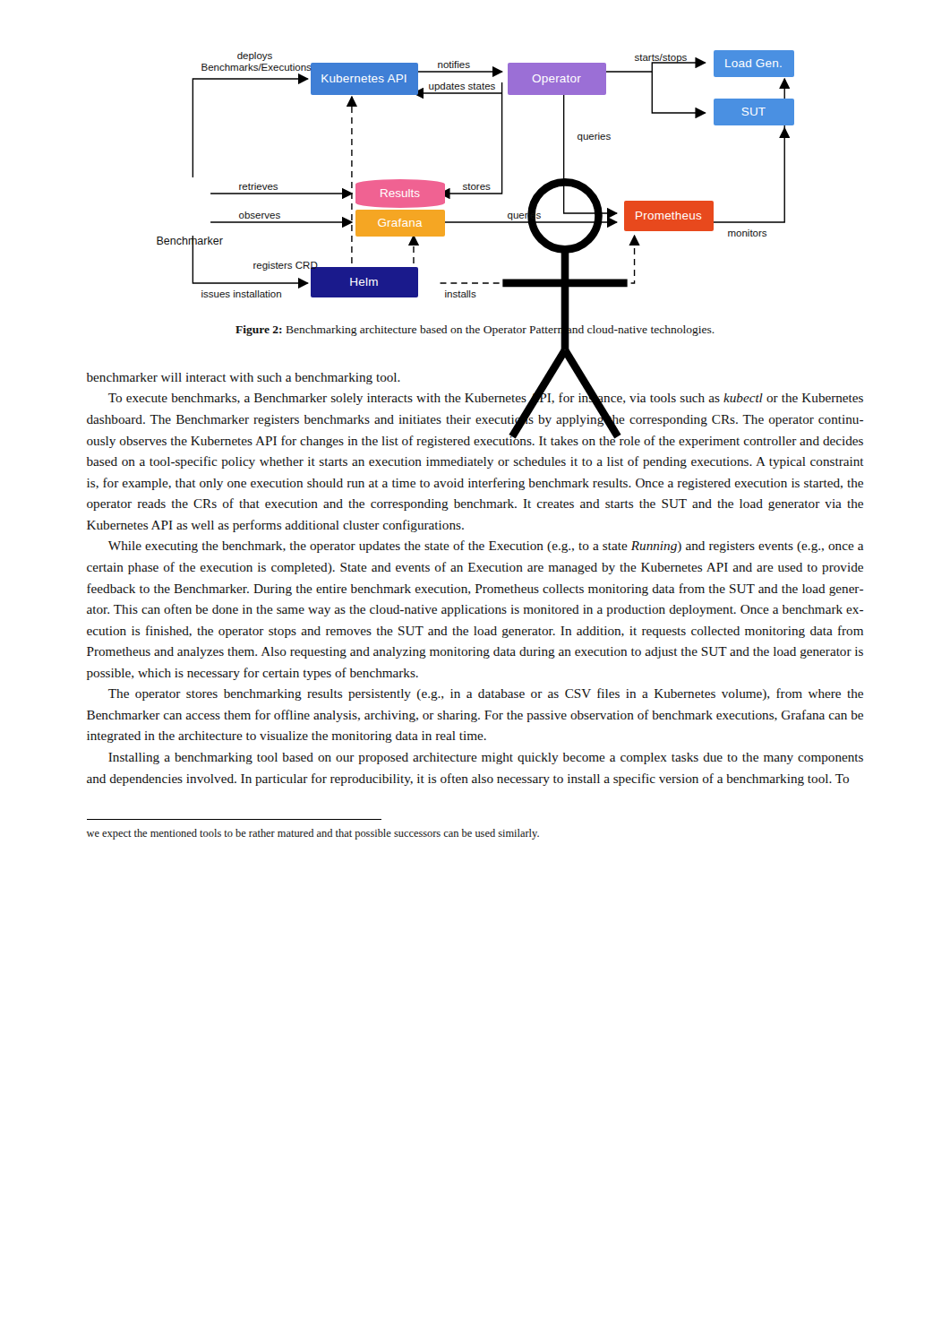Kubernetes API
Operator
Load Gen.
SUT
Prometheus
Grafana
Helm
Results
Benchmarker
deploys
Benchmarks/Executions
retrieves
observes
issues installation
notifies
updates states
starts/stops
stores
queries
queries
monitors
registers CRD
installs
Figure 2: Benchmarking architecture based on the Operator Pattern and cloud-native technologies.
benchmarker will interact with such a benchmarking tool.
To execute benchmarks, a Benchmarker solely interacts with the Kubernetes API, for instance, via tools such as kubectl or the Kubernetes dashboard. The Benchmarker registers benchmarks and initiates their executions by applying the corresponding CRs. The operator continuously observes the Kubernetes API for changes in the list of registered executions. It takes on the role of the experiment controller and decides based on a tool-specific policy whether it starts an execution immediately or schedules it to a list of pending executions. A typical constraint is, for example, that only one execution should run at a time to avoid interfering benchmark results. Once a registered execution is started, the operator reads the CRs of that execution and the corresponding benchmark. It creates and starts the SUT and the load generator via the Kubernetes API as well as performs additional cluster configurations.
While executing the benchmark, the operator updates the state of the Execution (e.g., to a state Running) and registers events (e.g., once a certain phase of the execution is completed). State and events of an Execution are managed by the Kubernetes API and are used to provide feedback to the Benchmarker. During the entire benchmark execution, Prometheus collects monitoring data from the SUT and the load generator. This can often be done in the same way as the cloud-native applications is monitored in a production deployment. Once a benchmark execution is finished, the operator stops and removes the SUT and the load generator. In addition, it requests collected monitoring data from Prometheus and analyzes them. Also requesting and analyzing monitoring data during an execution to adjust the SUT and the load generator is possible, which is necessary for certain types of benchmarks.
The operator stores benchmarking results persistently (e.g., in a database or as CSV files in a Kubernetes volume), from where the Benchmarker can access them for offline analysis, archiving, or sharing. For the passive observation of benchmark executions, Grafana can be integrated in the architecture to visualize the monitoring data in real time.
Installing a benchmarking tool based on our proposed architecture might quickly become a complex tasks due to the many components and dependencies involved. In particular for reproducibility, it is often also necessary to install a specific version of a benchmarking tool. To
we expect the mentioned tools to be rather matured and that possible successors can be used similarly.